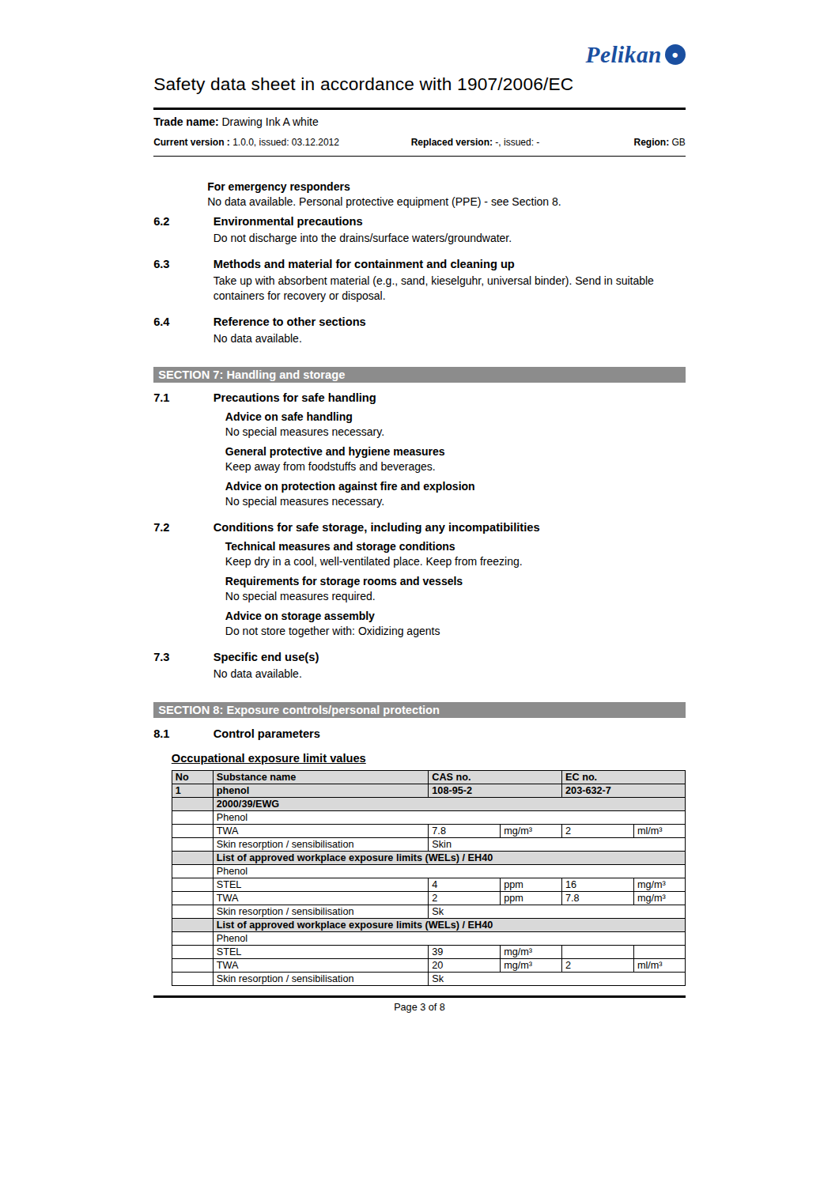Pelikan●
Safety data sheet in accordance with 1907/2006/EC
Trade name: Drawing Ink A white
Current version : 1.0.0, issued: 03.12.2012
Replaced version: -, issued: -
Region: GB
For emergency responders
No data available. Personal protective equipment (PPE) - see Section 8.
6.2
Environmental precautions
Do not discharge into the drains/surface waters/groundwater.
6.3
Methods and material for containment and cleaning up
Take up with absorbent material (e.g., sand, kieselguhr, universal binder). Send in suitable containers for recovery or disposal.
6.4
Reference to other sections
No data available.
SECTION 7: Handling and storage
7.1
Precautions for safe handling
Advice on safe handling
No special measures necessary.
General protective and hygiene measures
Keep away from foodstuffs and beverages.
Advice on protection against fire and explosion
No special measures necessary.
7.2
Conditions for safe storage, including any incompatibilities
Technical measures and storage conditions
Keep dry in a cool, well-ventilated place. Keep from freezing.
Requirements for storage rooms and vessels
No special measures required.
Advice on storage assembly
Do not store together with: Oxidizing agents
7.3
Specific end use(s)
No data available.
SECTION 8: Exposure controls/personal protection
8.1
Control parameters
Occupational exposure limit values
| No | Substance name | CAS no. | EC no. |
| --- | --- | --- | --- |
| 1 | phenol | 108-95-2 | 203-632-7 |
| | 2000/39/EWG |
| | Phenol |
| | TWA | 7.8 | mg/m³ | 2 | ml/m³ |
| | Skin resorption / sensibilisation | Skin |
| | List of approved workplace exposure limits (WELs) / EH40 |
| | Phenol |
| | STEL | 4 | ppm | 16 | mg/m³ |
| | TWA | 2 | ppm | 7.8 | mg/m³ |
| | Skin resorption / sensibilisation | Sk |
| | List of approved workplace exposure limits (WELs) / EH40 |
| | Phenol |
| | STEL | 39 | mg/m³ | | |
| | TWA | 20 | mg/m³ | 2 | ml/m³ |
| | Skin resorption / sensibilisation | Sk |
Page 3 of 8